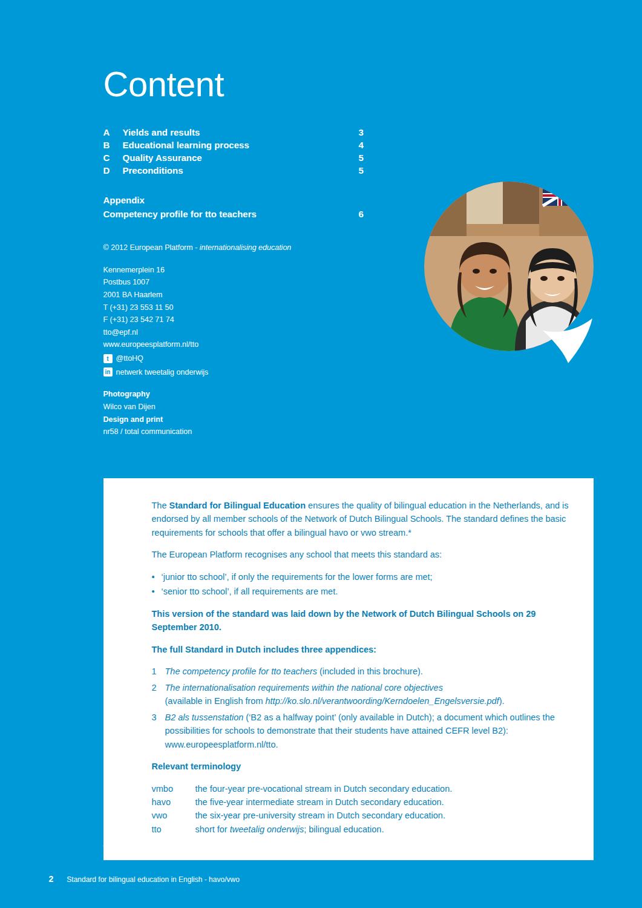Content
| A | Yields and results | 3 |
| B | Educational learning process | 4 |
| C | Quality Assurance | 5 |
| D | Preconditions | 5 |
Appendix
Competency profile for tto teachers 6
© 2012 European Platform - internationalising education
Kennemerplein 16
Postbus 1007
2001 BA Haarlem
T (+31) 23 553 11 50
F (+31) 23 542 71 74
tto@epf.nl
www.europeesplatform.nl/tto
t@ttoHQ
in netwerk tweetalig onderwijs
Photography
Wilco van Dijen
Design and print
nr58 / total communication
The Standard for Bilingual Education ensures the quality of bilingual education in the Netherlands, and is endorsed by all member schools of the Network of Dutch Bilingual Schools. The standard defines the basic requirements for schools that offer a bilingual havo or vwo stream.*
The European Platform recognises any school that meets this standard as:
‘junior tto school’, if only the requirements for the lower forms are met;
‘senior tto school’, if all requirements are met.
This version of the standard was laid down by the Network of Dutch Bilingual Schools on 29 September 2010.
The full Standard in Dutch includes three appendices:
The competency profile for tto teachers (included in this brochure).
The internationalisation requirements within the national core objectives
(available in English from http://ko.slo.nl/verantwoording/Kerndoelen_Engelsversie.pdf).
B2 als tussenstation (‘B2 as a halfway point’ (only available in Dutch); a document which outlines the possibilities for schools to demonstrate that their students have attained CEFR level B2):
www.europeesplatform.nl/tto.
Relevant terminology
vmbo the four-year pre-vocational stream in Dutch secondary education.
havo the five-year intermediate stream in Dutch secondary education.
vwo the six-year pre-university stream in Dutch secondary education.
tto short for tweetalig onderwijs; bilingual education.
*The requirements are the same for both streams, unless otherwise specified.
2 Standard for bilingual education in English - havo/vwo